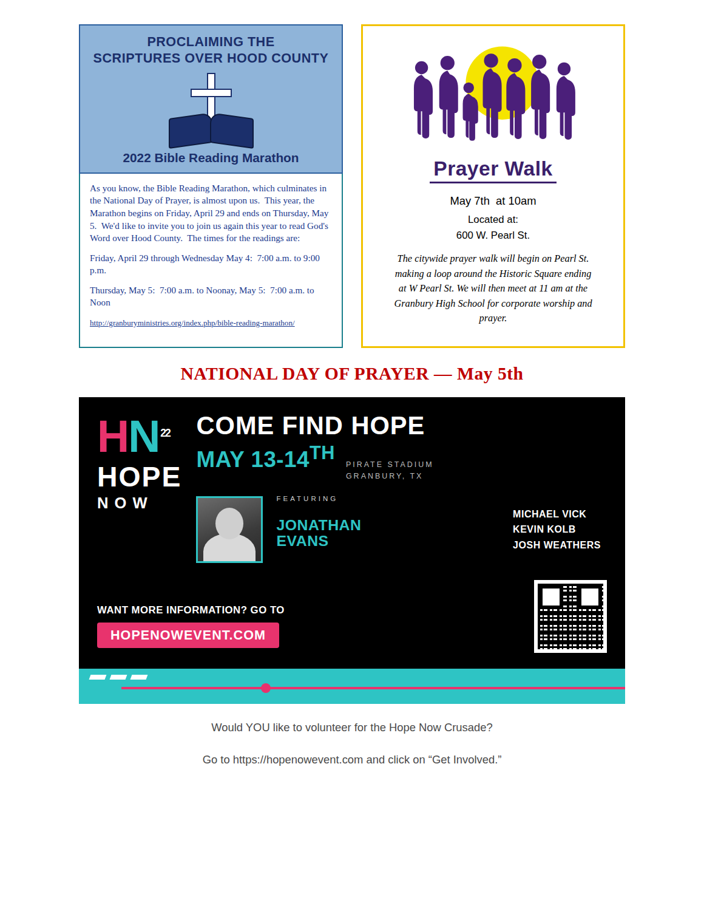PROCLAIMING THE
SCRIPTURES OVER HOOD COUNTY
2022 Bible Reading Marathon
As you know, the Bible Reading Marathon, which culminates in the National Day of Prayer, is almost upon us. This year, the Marathon begins on Friday, April 29 and ends on Thursday, May 5. We'd like to invite you to join us again this year to read God's Word over Hood County. The times for the readings are:
Friday, April 29 through Wednesday May 4: 7:00 a.m. to 9:00 p.m.
Thursday, May 5: 7:00 a.m. to Noonay, May 5: 7:00 a.m. to Noon
http://granburyministries.org/index.php/bible-reading-marathon/
Prayer Walk
May 7th at 10am
Located at:
600 W. Pearl St.
The citywide prayer walk will begin on Pearl St. making a loop around the Historic Square ending at W Pearl St. We will then meet at 11 am at the Granbury High School for corporate worship and prayer.
NATIONAL DAY OF PRAYER — May 5th
HN22
HOPENOW
COME FIND HOPE
MAY 13-14TH Pirate Stadium
Granbury, TX
FEATURING
JONATHAN
EVANS
MICHAEL VICK
KEVIN KOLB
JOSH WEATHERS
WANT MORE INFORMATION? GO TO
HOPENOWEVENT.COM
Would YOU like to volunteer for the Hope Now Crusade?
Go to https://hopenowevent.com and click on “Get Involved.”